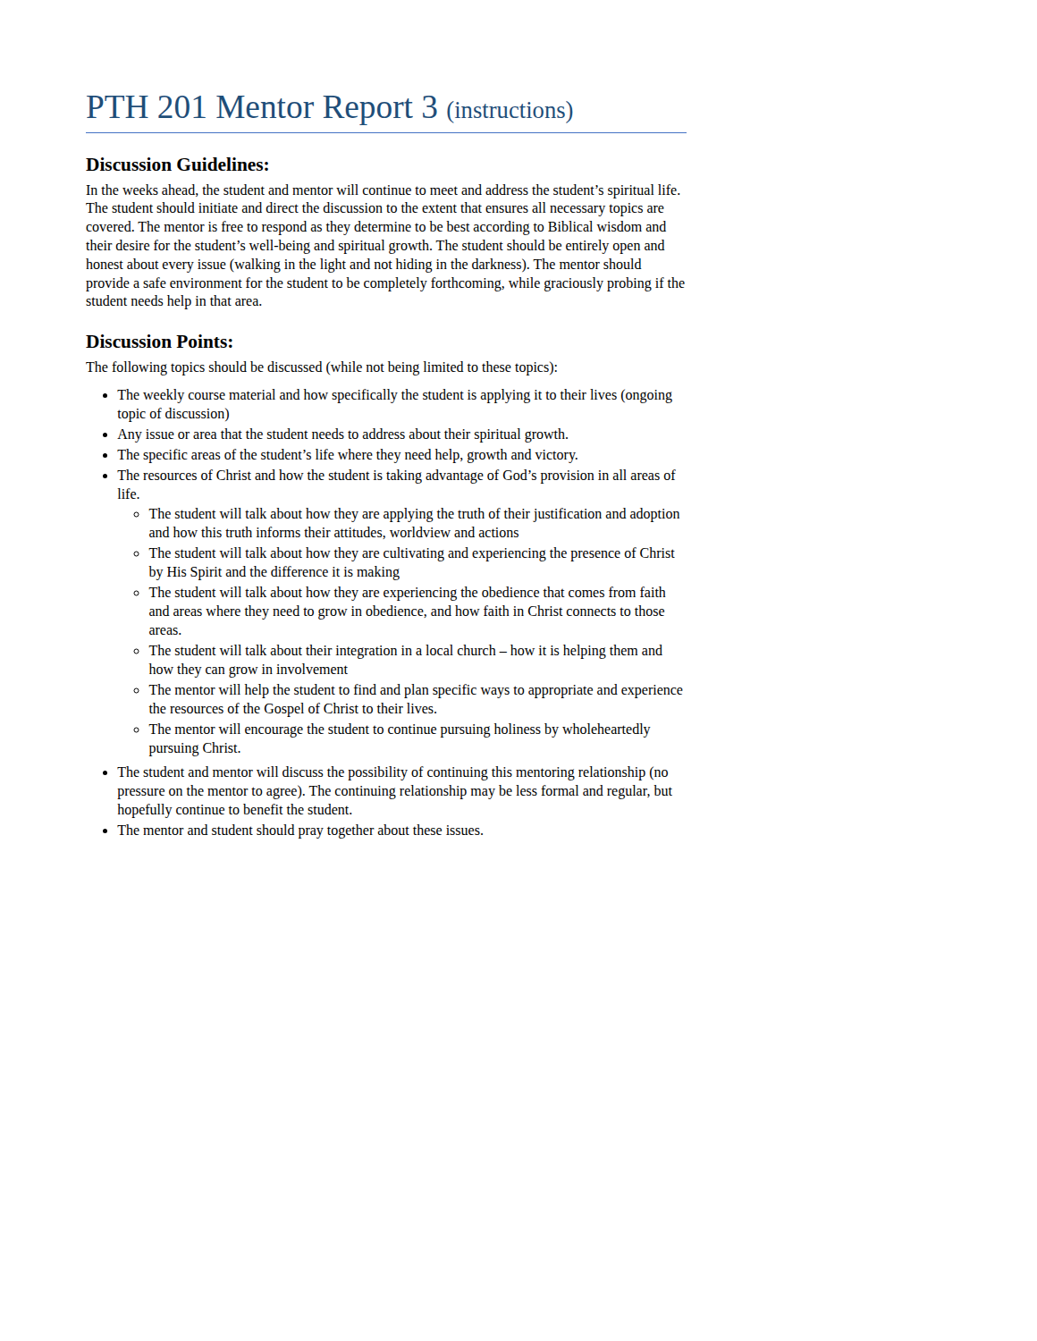PTH 201 Mentor Report 3 (instructions)
Discussion Guidelines:
In the weeks ahead, the student and mentor will continue to meet and address the student’s spiritual life. The student should initiate and direct the discussion to the extent that ensures all necessary topics are covered. The mentor is free to respond as they determine to be best according to Biblical wisdom and their desire for the student’s well-being and spiritual growth. The student should be entirely open and honest about every issue (walking in the light and not hiding in the darkness). The mentor should provide a safe environment for the student to be completely forthcoming, while graciously probing if the student needs help in that area.
Discussion Points:
The following topics should be discussed (while not being limited to these topics):
The weekly course material and how specifically the student is applying it to their lives (ongoing topic of discussion)
Any issue or area that the student needs to address about their spiritual growth.
The specific areas of the student’s life where they need help, growth and victory.
The resources of Christ and how the student is taking advantage of God’s provision in all areas of life.
The student will talk about how they are applying the truth of their justification and adoption and how this truth informs their attitudes, worldview and actions
The student will talk about how they are cultivating and experiencing the presence of Christ by His Spirit and the difference it is making
The student will talk about how they are experiencing the obedience that comes from faith and areas where they need to grow in obedience, and how faith in Christ connects to those areas.
The student will talk about their integration in a local church – how it is helping them and how they can grow in involvement
The mentor will help the student to find and plan specific ways to appropriate and experience the resources of the Gospel of Christ to their lives.
The mentor will encourage the student to continue pursuing holiness by wholeheartedly pursuing Christ.
The student and mentor will discuss the possibility of continuing this mentoring relationship (no pressure on the mentor to agree). The continuing relationship may be less formal and regular, but hopefully continue to benefit the student.
The mentor and student should pray together about these issues.